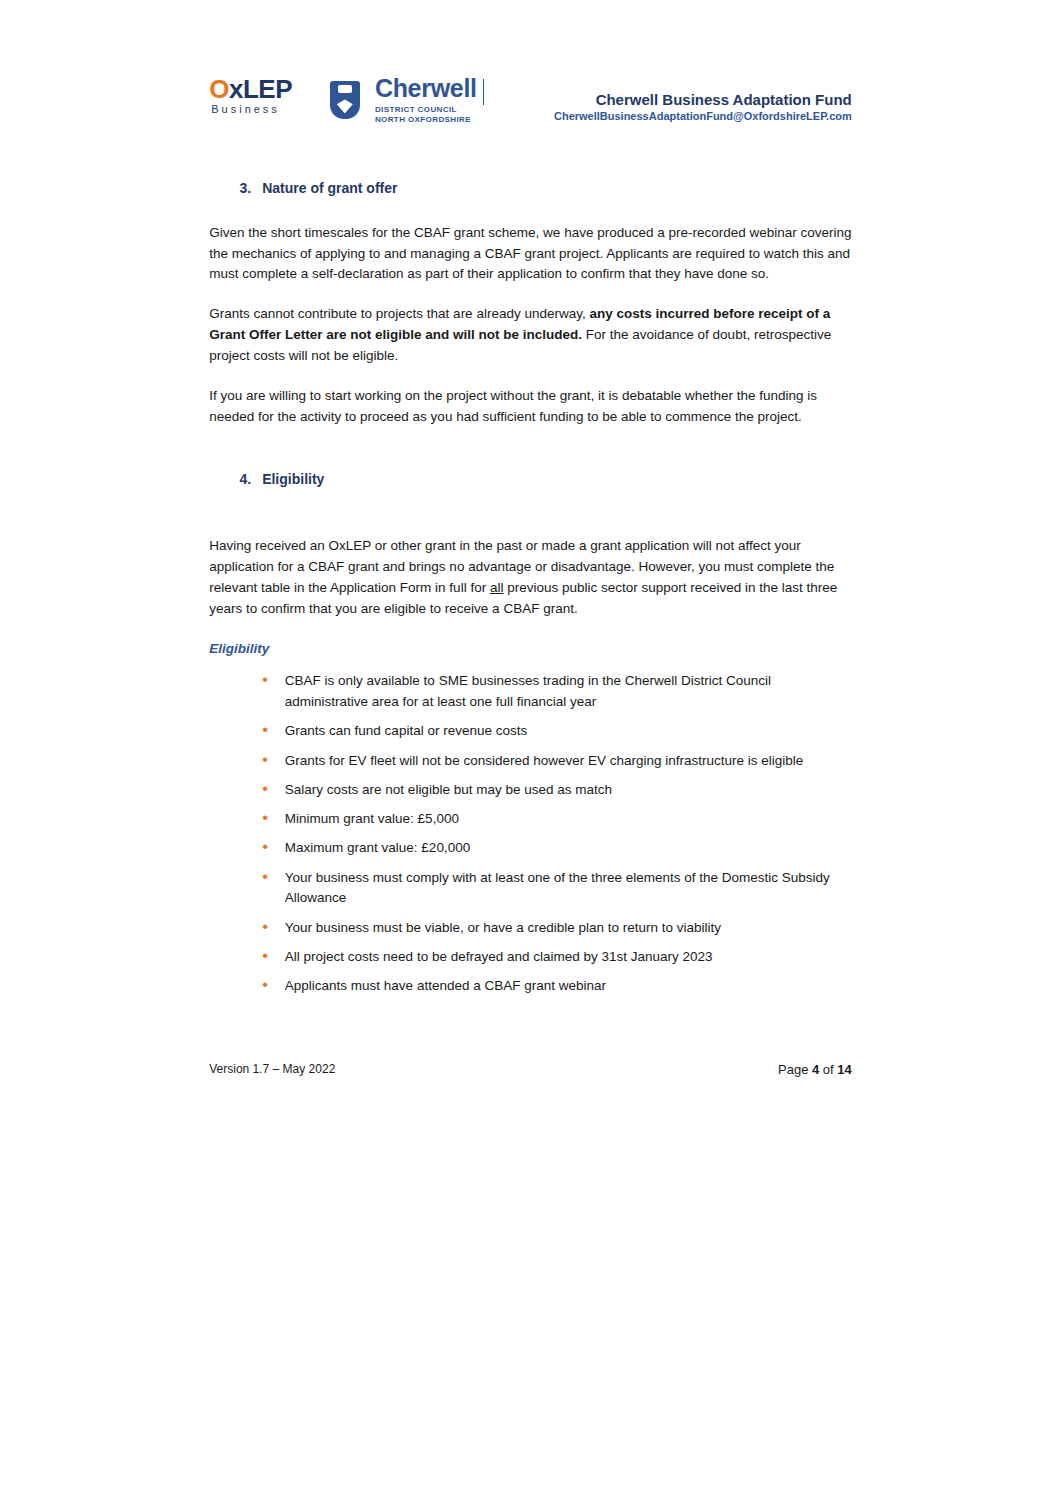OxLEP
Business
Cherwell DISTRICT COUNCIL
NORTH OXFORDSHIRE
Cherwell Business Adaptation Fund
CherwellBusinessAdaptationFund@OxfordshireLEP.com
3. Nature of grant offer
Given the short timescales for the CBAF grant scheme, we have produced a pre-recorded webinar covering the mechanics of applying to and managing a CBAF grant project. Applicants are required to watch this and must complete a self-declaration as part of their application to confirm that they have done so.
Grants cannot contribute to projects that are already underway, any costs incurred before receipt of a Grant Offer Letter are not eligible and will not be included. For the avoidance of doubt, retrospective project costs will not be eligible.
If you are willing to start working on the project without the grant, it is debatable whether the funding is needed for the activity to proceed as you had sufficient funding to be able to commence the project.
4. Eligibility
Having received an OxLEP or other grant in the past or made a grant application will not affect your application for a CBAF grant and brings no advantage or disadvantage. However, you must complete the relevant table in the Application Form in full for all previous public sector support received in the last three years to confirm that you are eligible to receive a CBAF grant.
Eligibility
CBAF is only available to SME businesses trading in the Cherwell District Council administrative area for at least one full financial year
Grants can fund capital or revenue costs
Grants for EV fleet will not be considered however EV charging infrastructure is eligible
Salary costs are not eligible but may be used as match
Minimum grant value: £5,000
Maximum grant value: £20,000
Your business must comply with at least one of the three elements of the Domestic Subsidy Allowance
Your business must be viable, or have a credible plan to return to viability
All project costs need to be defrayed and claimed by 31st January 2023
Applicants must have attended a CBAF grant webinar
Version 1.7 – May 2022
Page 4 of 14